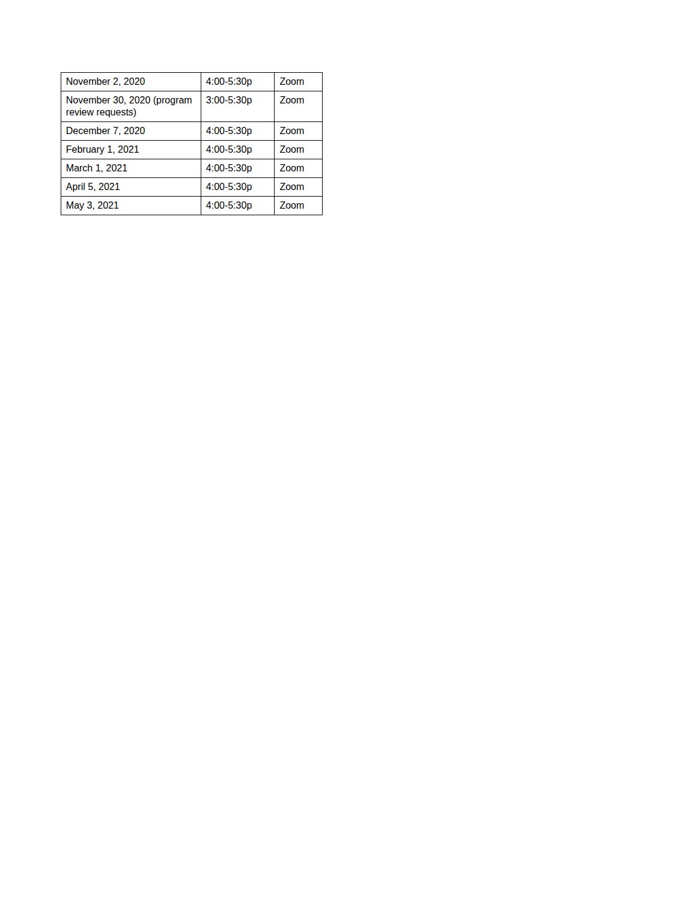| November 2, 2020 | 4:00-5:30p | Zoom |
| November 30, 2020 (program review requests) | 3:00-5:30p | Zoom |
| December 7, 2020 | 4:00-5:30p | Zoom |
| February 1, 2021 | 4:00-5:30p | Zoom |
| March 1, 2021 | 4:00-5:30p | Zoom |
| April 5, 2021 | 4:00-5:30p | Zoom |
| May 3, 2021 | 4:00-5:30p | Zoom |